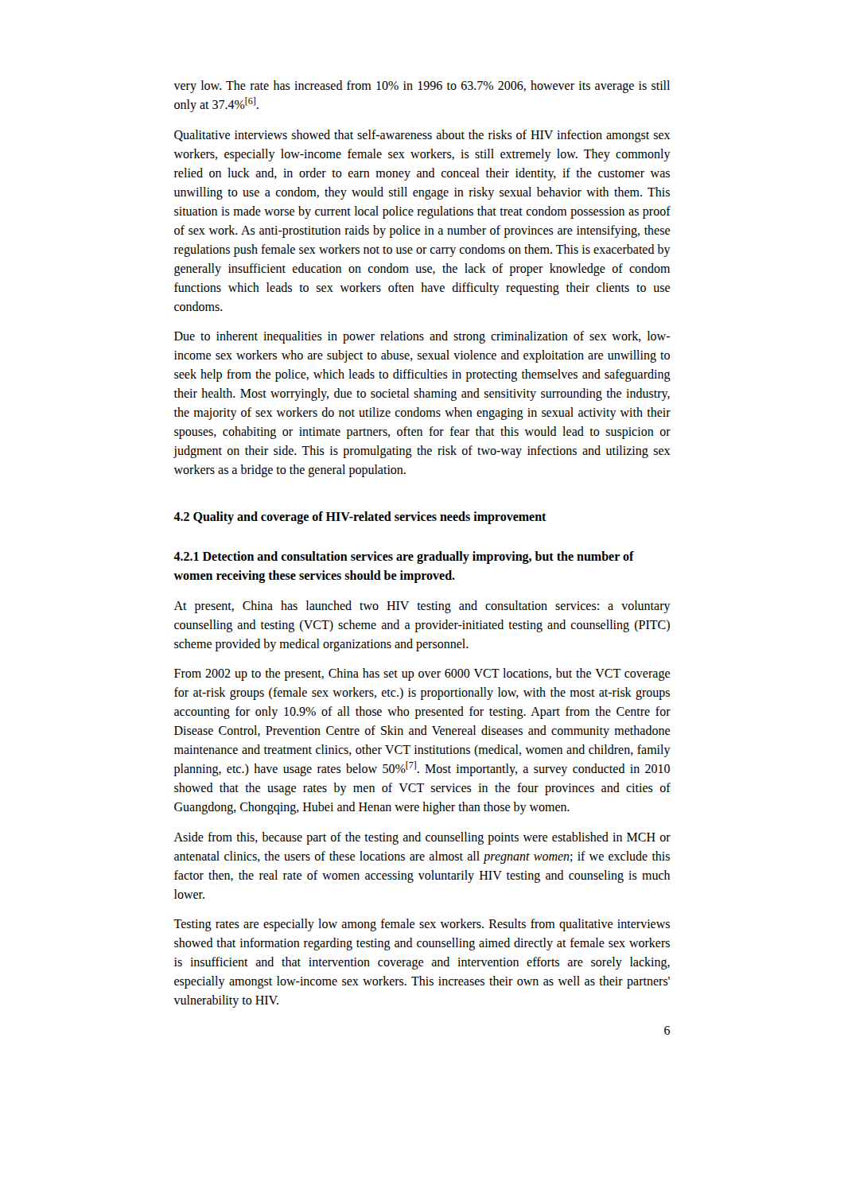very low. The rate has increased from 10% in 1996 to 63.7% 2006, however its average is still only at 37.4%[6].
Qualitative interviews showed that self-awareness about the risks of HIV infection amongst sex workers, especially low-income female sex workers, is still extremely low. They commonly relied on luck and, in order to earn money and conceal their identity, if the customer was unwilling to use a condom, they would still engage in risky sexual behavior with them. This situation is made worse by current local police regulations that treat condom possession as proof of sex work. As anti-prostitution raids by police in a number of provinces are intensifying, these regulations push female sex workers not to use or carry condoms on them. This is exacerbated by generally insufficient education on condom use, the lack of proper knowledge of condom functions which leads to sex workers often have difficulty requesting their clients to use condoms.
Due to inherent inequalities in power relations and strong criminalization of sex work, low-income sex workers who are subject to abuse, sexual violence and exploitation are unwilling to seek help from the police, which leads to difficulties in protecting themselves and safeguarding their health. Most worryingly, due to societal shaming and sensitivity surrounding the industry, the majority of sex workers do not utilize condoms when engaging in sexual activity with their spouses, cohabiting or intimate partners, often for fear that this would lead to suspicion or judgment on their side. This is promulgating the risk of two-way infections and utilizing sex workers as a bridge to the general population.
4.2 Quality and coverage of HIV-related services needs improvement
4.2.1 Detection and consultation services are gradually improving, but the number of women receiving these services should be improved.
At present, China has launched two HIV testing and consultation services: a voluntary counselling and testing (VCT) scheme and a provider-initiated testing and counselling (PITC) scheme provided by medical organizations and personnel.
From 2002 up to the present, China has set up over 6000 VCT locations, but the VCT coverage for at-risk groups (female sex workers, etc.) is proportionally low, with the most at-risk groups accounting for only 10.9% of all those who presented for testing. Apart from the Centre for Disease Control, Prevention Centre of Skin and Venereal diseases and community methadone maintenance and treatment clinics, other VCT institutions (medical, women and children, family planning, etc.) have usage rates below 50%[7]. Most importantly, a survey conducted in 2010 showed that the usage rates by men of VCT services in the four provinces and cities of Guangdong, Chongqing, Hubei and Henan were higher than those by women.
Aside from this, because part of the testing and counselling points were established in MCH or antenatal clinics, the users of these locations are almost all pregnant women; if we exclude this factor then, the real rate of women accessing voluntarily HIV testing and counseling is much lower.
Testing rates are especially low among female sex workers. Results from qualitative interviews showed that information regarding testing and counselling aimed directly at female sex workers is insufficient and that intervention coverage and intervention efforts are sorely lacking, especially amongst low-income sex workers. This increases their own as well as their partners' vulnerability to HIV.
6